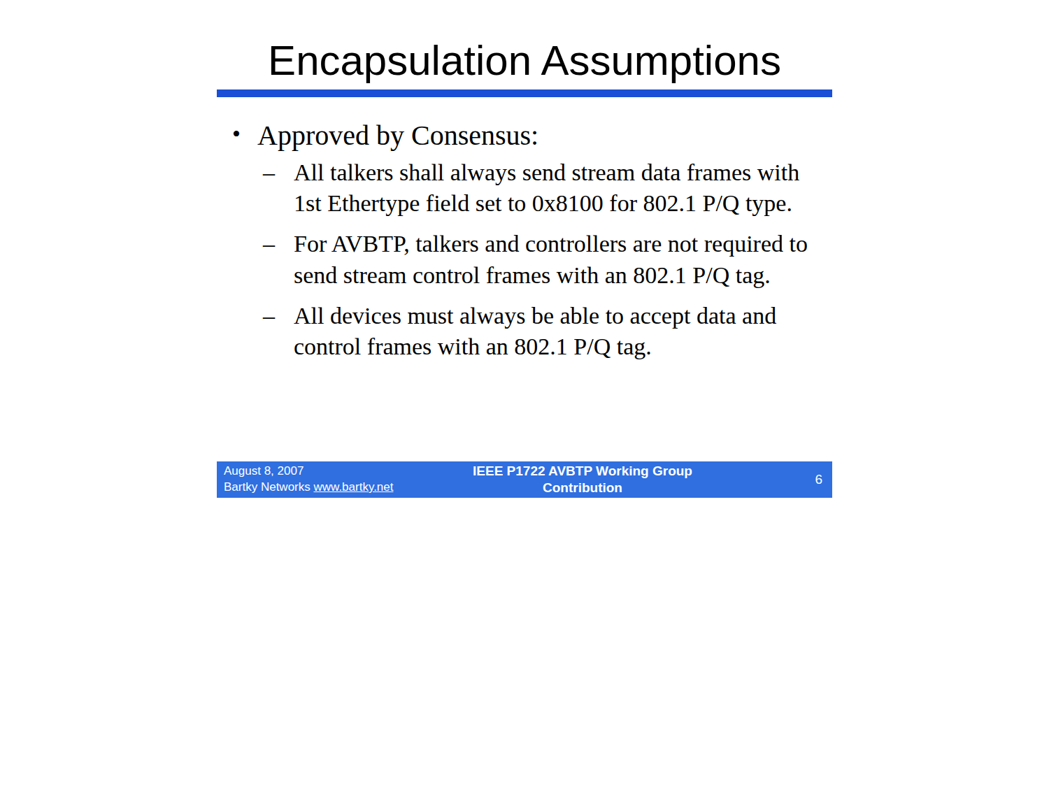Encapsulation Assumptions
Approved by Consensus:
All talkers shall always send stream data frames with 1st Ethertype field set to 0x8100 for 802.1 P/Q type.
For AVBTP, talkers and controllers are not required to send stream control frames with an 802.1 P/Q tag.
All devices must always be able to accept data and control frames with an 802.1 P/Q tag.
August 8, 2007
Bartky Networks www.bartky.net
IEEE P1722 AVBTP Working Group
Contribution
6